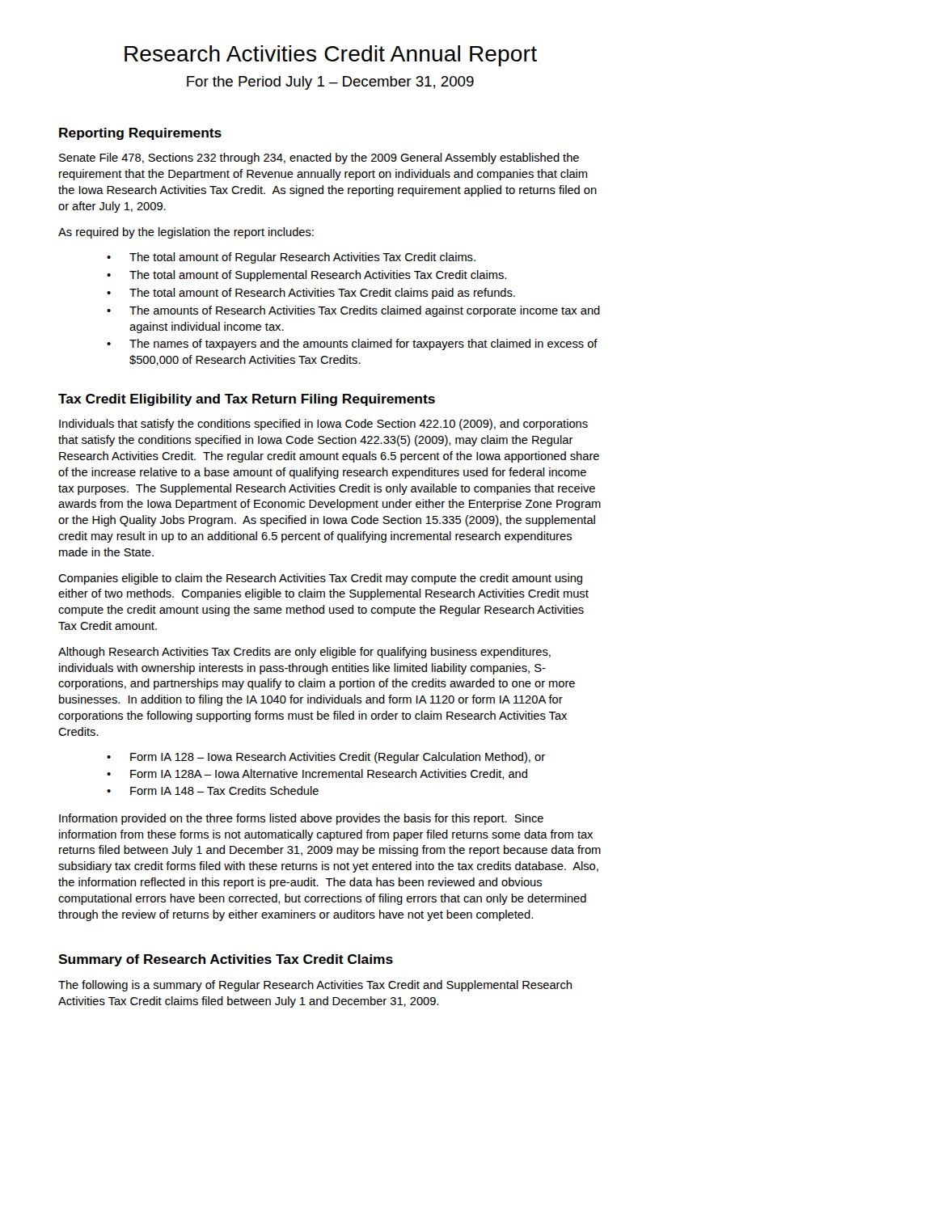Research Activities Credit Annual Report
For the Period July 1 – December 31, 2009
Reporting Requirements
Senate File 478, Sections 232 through 234, enacted by the 2009 General Assembly established the requirement that the Department of Revenue annually report on individuals and companies that claim the Iowa Research Activities Tax Credit. As signed the reporting requirement applied to returns filed on or after July 1, 2009.
As required by the legislation the report includes:
The total amount of Regular Research Activities Tax Credit claims.
The total amount of Supplemental Research Activities Tax Credit claims.
The total amount of Research Activities Tax Credit claims paid as refunds.
The amounts of Research Activities Tax Credits claimed against corporate income tax and against individual income tax.
The names of taxpayers and the amounts claimed for taxpayers that claimed in excess of $500,000 of Research Activities Tax Credits.
Tax Credit Eligibility and Tax Return Filing Requirements
Individuals that satisfy the conditions specified in Iowa Code Section 422.10 (2009), and corporations that satisfy the conditions specified in Iowa Code Section 422.33(5) (2009), may claim the Regular Research Activities Credit. The regular credit amount equals 6.5 percent of the Iowa apportioned share of the increase relative to a base amount of qualifying research expenditures used for federal income tax purposes. The Supplemental Research Activities Credit is only available to companies that receive awards from the Iowa Department of Economic Development under either the Enterprise Zone Program or the High Quality Jobs Program. As specified in Iowa Code Section 15.335 (2009), the supplemental credit may result in up to an additional 6.5 percent of qualifying incremental research expenditures made in the State.
Companies eligible to claim the Research Activities Tax Credit may compute the credit amount using either of two methods. Companies eligible to claim the Supplemental Research Activities Credit must compute the credit amount using the same method used to compute the Regular Research Activities Tax Credit amount.
Although Research Activities Tax Credits are only eligible for qualifying business expenditures, individuals with ownership interests in pass-through entities like limited liability companies, S-corporations, and partnerships may qualify to claim a portion of the credits awarded to one or more businesses. In addition to filing the IA 1040 for individuals and form IA 1120 or form IA 1120A for corporations the following supporting forms must be filed in order to claim Research Activities Tax Credits.
Form IA 128 – Iowa Research Activities Credit (Regular Calculation Method), or
Form IA 128A – Iowa Alternative Incremental Research Activities Credit, and
Form IA 148 – Tax Credits Schedule
Information provided on the three forms listed above provides the basis for this report. Since information from these forms is not automatically captured from paper filed returns some data from tax returns filed between July 1 and December 31, 2009 may be missing from the report because data from subsidiary tax credit forms filed with these returns is not yet entered into the tax credits database. Also, the information reflected in this report is pre-audit. The data has been reviewed and obvious computational errors have been corrected, but corrections of filing errors that can only be determined through the review of returns by either examiners or auditors have not yet been completed.
Summary of Research Activities Tax Credit Claims
The following is a summary of Regular Research Activities Tax Credit and Supplemental Research Activities Tax Credit claims filed between July 1 and December 31, 2009.